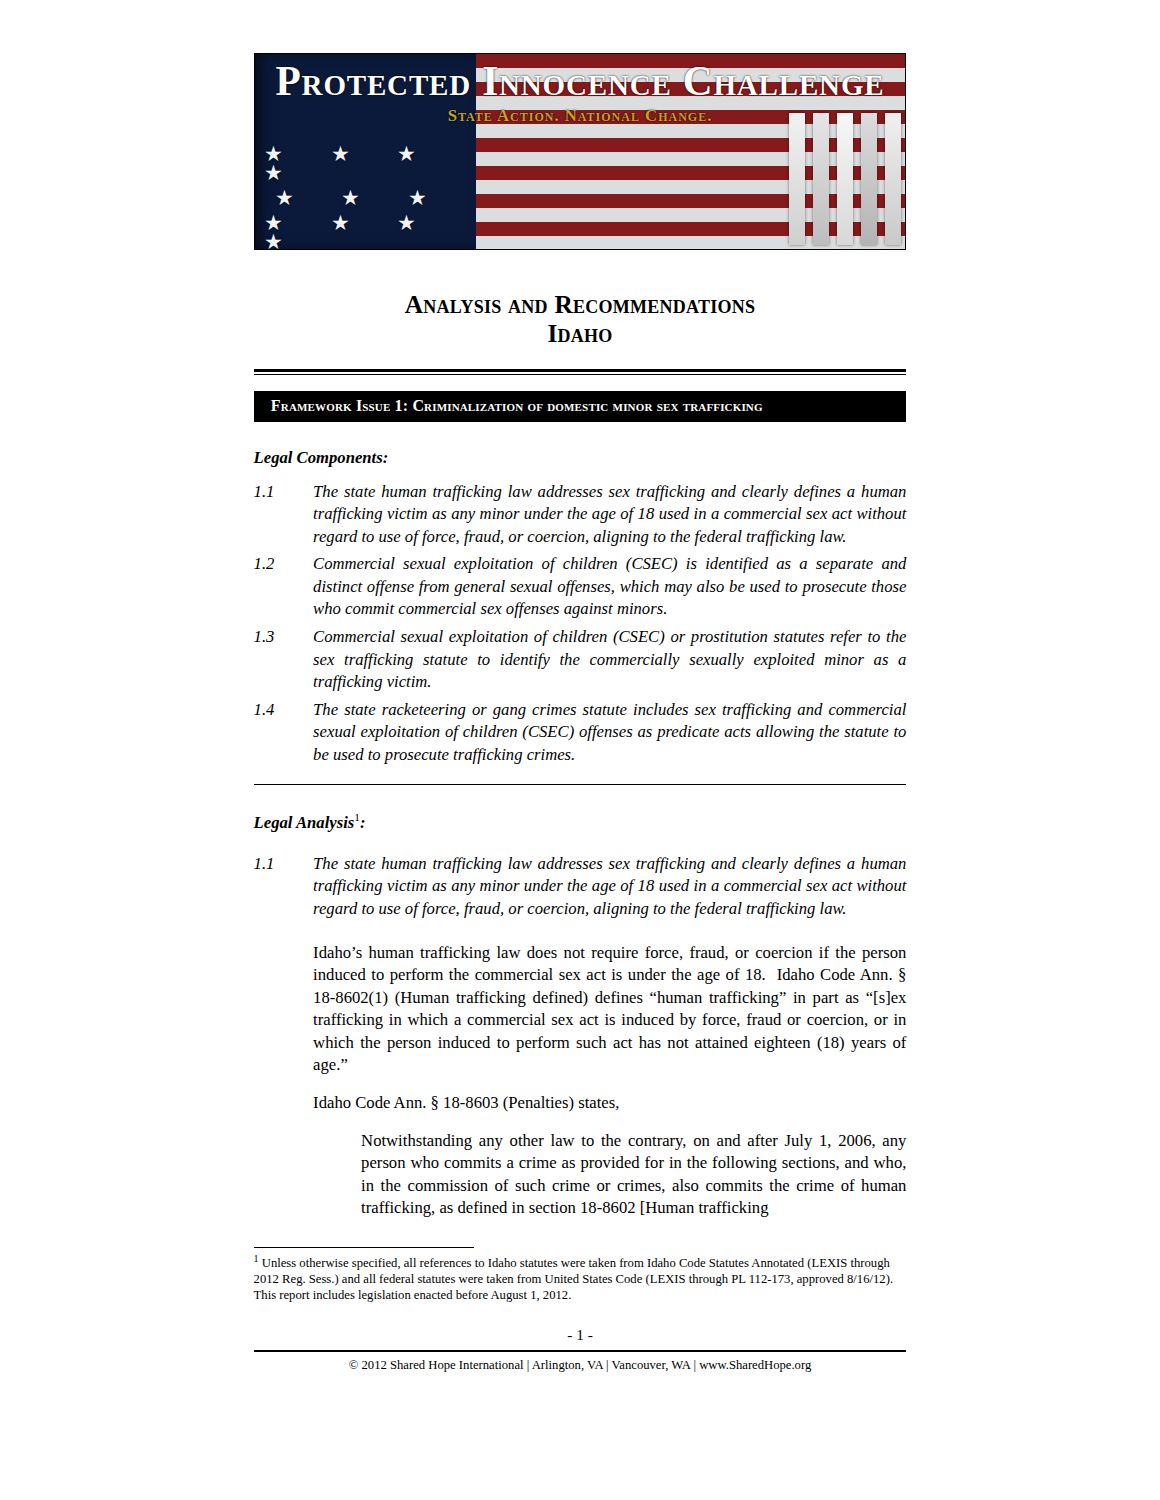★ ★ ★ ★
★ ★ ★
★ ★ ★ ★
Protected Innocence Challenge
State Action. National Change.
Analysis and Recommendations Idaho
Framework Issue 1: Criminalization of domestic minor sex trafficking
Legal Components:
1.1 The state human trafficking law addresses sex trafficking and clearly defines a human trafficking victim as any minor under the age of 18 used in a commercial sex act without regard to use of force, fraud, or coercion, aligning to the federal trafficking law.
1.2 Commercial sexual exploitation of children (CSEC) is identified as a separate and distinct offense from general sexual offenses, which may also be used to prosecute those who commit commercial sex offenses against minors.
1.3 Commercial sexual exploitation of children (CSEC) or prostitution statutes refer to the sex trafficking statute to identify the commercially sexually exploited minor as a trafficking victim.
1.4 The state racketeering or gang crimes statute includes sex trafficking and commercial sexual exploitation of children (CSEC) offenses as predicate acts allowing the statute to be used to prosecute trafficking crimes.
Legal Analysis1:
1.1
The state human trafficking law addresses sex trafficking and clearly defines a human trafficking victim as any minor under the age of 18 used in a commercial sex act without regard to use of force, fraud, or coercion, aligning to the federal trafficking law.
Idaho’s human trafficking law does not require force, fraud, or coercion if the person induced to perform the commercial sex act is under the age of 18. Idaho Code Ann. § 18-8602(1) (Human trafficking defined) defines “human trafficking” in part as “[s]ex trafficking in which a commercial sex act is induced by force, fraud or coercion, or in which the person induced to perform such act has not attained eighteen (18) years of age.”
Idaho Code Ann. § 18-8603 (Penalties) states,
Notwithstanding any other law to the contrary, on and after July 1, 2006, any person who commits a crime as provided for in the following sections, and who, in the commission of such crime or crimes, also commits the crime of human trafficking, as defined in section 18-8602 [Human trafficking
1 Unless otherwise specified, all references to Idaho statutes were taken from Idaho Code Statutes Annotated (LEXIS through 2012 Reg. Sess.) and all federal statutes were taken from United States Code (LEXIS through PL 112-173, approved 8/16/12). This report includes legislation enacted before August 1, 2012.
- 1 -
© 2012 Shared Hope International | Arlington, VA | Vancouver, WA | www.SharedHope.org